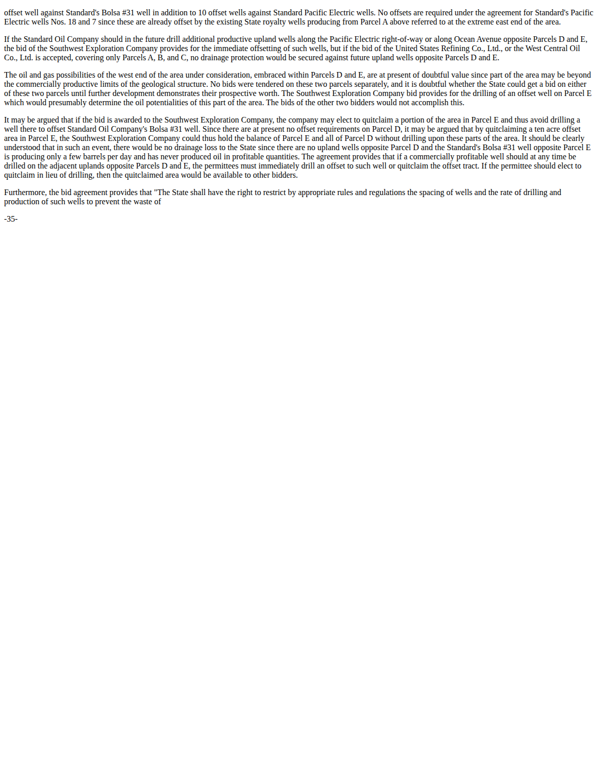offset well against Standard's Bolsa #31 well in addition to 10 offset wells against Standard Pacific Electric wells. No offsets are required under the agreement for Standard's Pacific Electric wells Nos. 18 and 7 since these are already offset by the existing State royalty wells producing from Parcel A above referred to at the extreme east end of the area.
If the Standard Oil Company should in the future drill additional productive upland wells along the Pacific Electric right-of-way or along Ocean Avenue opposite Parcels D and E, the bid of the Southwest Exploration Company provides for the immediate offsetting of such wells, but if the bid of the United States Refining Co., Ltd., or the West Central Oil Co., Ltd. is accepted, covering only Parcels A, B, and C, no drainage protection would be secured against future upland wells opposite Parcels D and E.
The oil and gas possibilities of the west end of the area under consideration, embraced within Parcels D and E, are at present of doubtful value since part of the area may be beyond the commercially productive limits of the geological structure. No bids were tendered on these two parcels separately, and it is doubtful whether the State could get a bid on either of these two parcels until further development demonstrates their prospective worth. The Southwest Exploration Company bid provides for the drilling of an offset well on Parcel E which would presumably determine the oil potentialities of this part of the area. The bids of the other two bidders would not accomplish this.
It may be argued that if the bid is awarded to the Southwest Exploration Company, the company may elect to quitclaim a portion of the area in Parcel E and thus avoid drilling a well there to offset Standard Oil Company's Bolsa #31 well. Since there are at present no offset requirements on Parcel D, it may be argued that by quitclaiming a ten acre offset area in Parcel E, the Southwest Exploration Company could thus hold the balance of Parcel E and all of Parcel D without drilling upon these parts of the area. It should be clearly understood that in such an event, there would be no drainage loss to the State since there are no upland wells opposite Parcel D and the Standard's Bolsa #31 well opposite Parcel E is producing only a few barrels per day and has never produced oil in profitable quantities. The agreement provides that if a commercially profitable well should at any time be drilled on the adjacent uplands opposite Parcels D and E, the permittees must immediately drill an offset to such well or quitclaim the offset tract. If the permittee should elect to quitclaim in lieu of drilling, then the quitclaimed area would be available to other bidders.
Furthermore, the bid agreement provides that "The State shall have the right to restrict by appropriate rules and regulations the spacing of wells and the rate of drilling and production of such wells to prevent the waste of
-35-